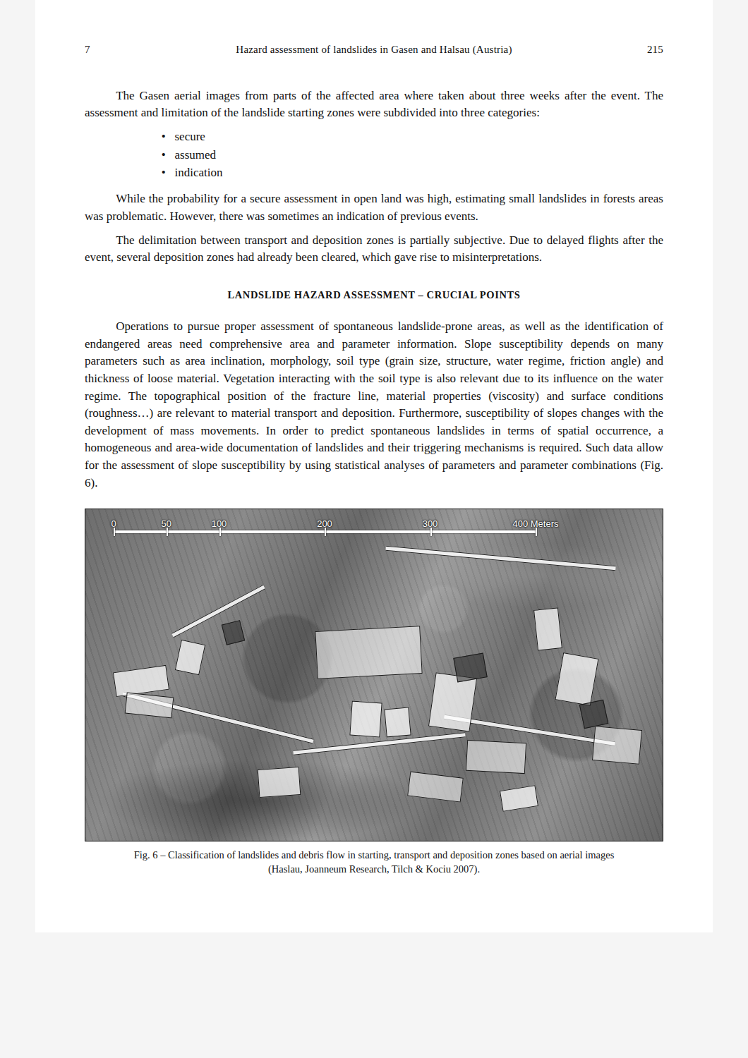7 Hazard assessment of landslides in Gasen and Halsau (Austria) 215
The Gasen aerial images from parts of the affected area where taken about three weeks after the event. The assessment and limitation of the landslide starting zones were subdivided into three categories:
secure
assumed
indication
While the probability for a secure assessment in open land was high, estimating small landslides in forests areas was problematic. However, there was sometimes an indication of previous events.
The delimitation between transport and deposition zones is partially subjective. Due to delayed flights after the event, several deposition zones had already been cleared, which gave rise to misinterpretations.
Landslide hazard assessment – crucial points
Operations to pursue proper assessment of spontaneous landslide-prone areas, as well as the identification of endangered areas need comprehensive area and parameter information. Slope susceptibility depends on many parameters such as area inclination, morphology, soil type (grain size, structure, water regime, friction angle) and thickness of loose material. Vegetation interacting with the soil type is also relevant due to its influence on the water regime. The topographical position of the fracture line, material properties (viscosity) and surface conditions (roughness…) are relevant to material transport and deposition. Furthermore, susceptibility of slopes changes with the development of mass movements. In order to predict spontaneous landslides in terms of spatial occurrence, a homogeneous and area-wide documentation of landslides and their triggering mechanisms is required. Such data allow for the assessment of slope susceptibility by using statistical analyses of parameters and parameter combinations (Fig. 6).
0 50 100 200 300 400 Meters
Fig. 6 – Classification of landslides and debris flow in starting, transport and deposition zones based on aerial images
(Haslau, Joanneum Research, Tilch & Kociu 2007).